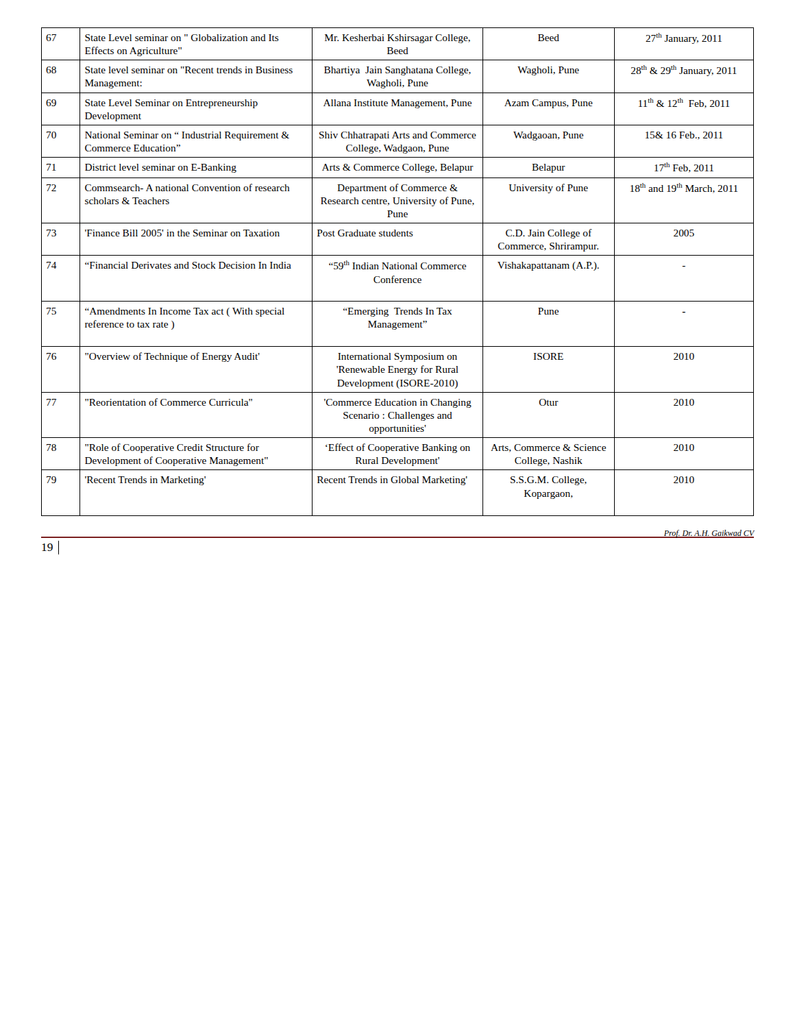| 67 | State Level seminar on " Globalization and Its Effects on Agriculture" | Mr. Kesherbai Kshirsagar College, Beed | Beed | 27 th January, 2011 |
| 68 | State level seminar on "Recent trends in Business Management: | Bhartiya Jain Sanghatana College, Wagholi, Pune | Wagholi, Pune | 28 th & 29 th January, 2011 |
| 69 | State Level Seminar on Entrepreneurship Development | Allana Institute Management, Pune | Azam Campus, Pune | 11 th & 12 th Feb, 2011 |
| 70 | National Seminar on “ Industrial Requirement & Commerce Education” | Shiv Chhatrapati Arts and Commerce College, Wadgaon, Pune | Wadgaoan, Pune | 15& 16 Feb., 2011 |
| 71 | District level seminar on E-Banking | Arts & Commerce College, Belapur | Belapur | 17 th Feb, 2011 |
| 72 | Commsearch- A national Convention of research scholars & Teachers | Department of Commerce & Research centre, University of Pune, Pune | University of Pune | 18 th and 19 th March, 2011 |
| 73 | 'Finance Bill 2005' in the Seminar on Taxation | Post Graduate students | C.D. Jain College of Commerce, Shrirampur. | 2005 |
| 74 | “Financial Derivates and Stock Decision In India | “59 th Indian National Commerce Conference | Vishakapattanam (A.P.). | - |
| 75 | “Amendments In Income Tax act ( With special reference to tax rate ) | “Emerging Trends In Tax Management” | Pune | - |
| 76 | "Overview of Technique of Energy Audit' | International Symposium on 'Renewable Energy for Rural Development (ISORE-2010) | ISORE | 2010 |
| 77 | "Reorientation of Commerce Curricula" | 'Commerce Education in Changing Scenario : Challenges and opportunities' | Otur | 2010 |
| 78 | "Role of Cooperative Credit Structure for Development of Cooperative Management" | ‘Effect of Cooperative Banking on Rural Development' | Arts, Commerce & Science College, Nashik | 2010 |
| 79 | 'Recent Trends in Marketing' | Recent Trends in Global Marketing' | S.S.G.M. College, Kopargaon, | 2010 |
Prof. Dr. A.H. Gaikwad CV 19